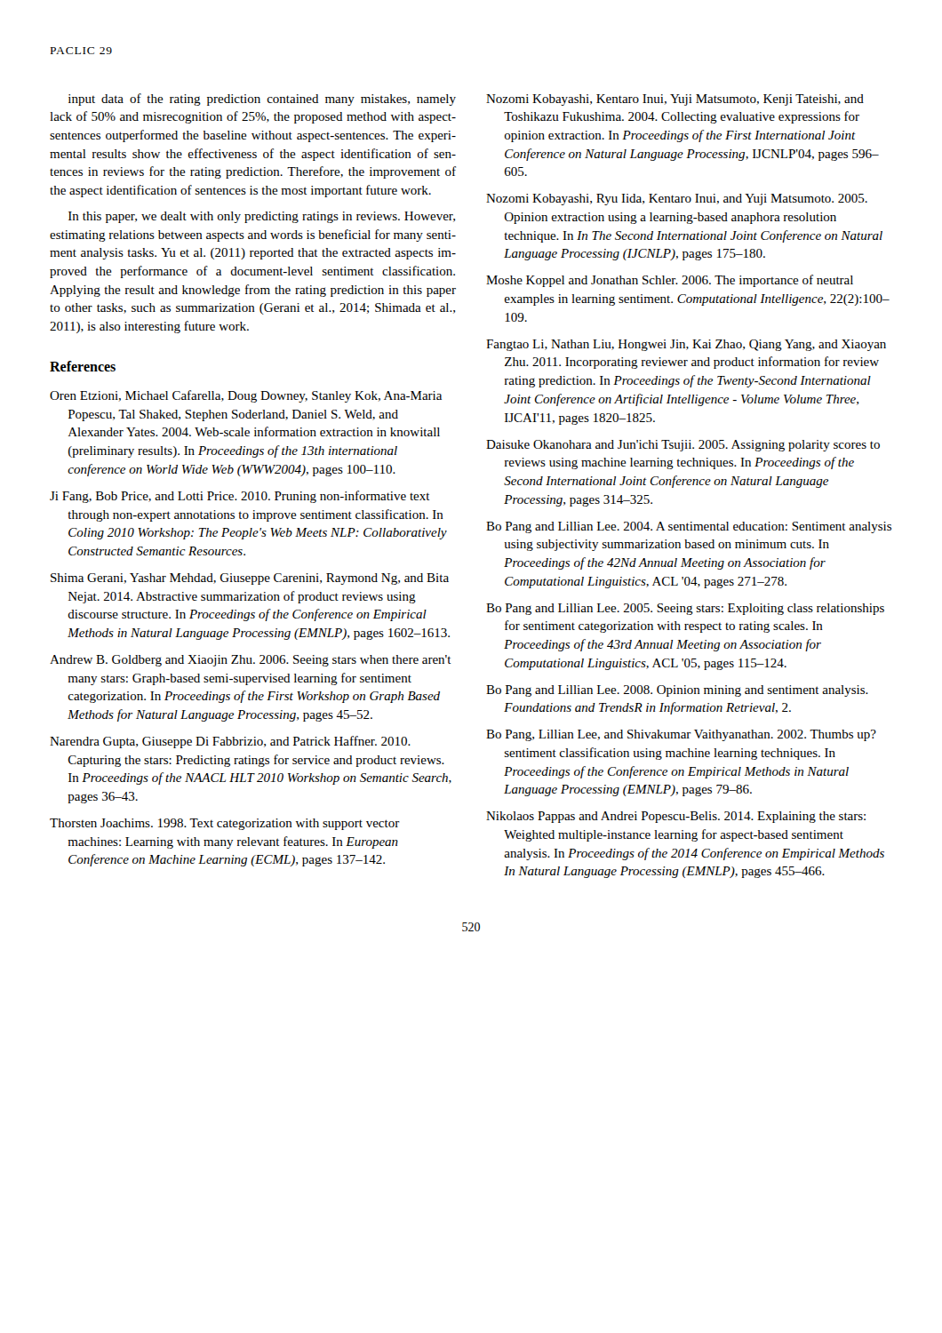PACLIC 29
input data of the rating prediction contained many mistakes, namely lack of 50% and misrecognition of 25%, the proposed method with aspect-sentences outperformed the baseline without aspect-sentences. The experimental results show the effectiveness of the aspect identification of sentences in reviews for the rating prediction. Therefore, the improvement of the aspect identification of sentences is the most important future work.
In this paper, we dealt with only predicting ratings in reviews. However, estimating relations between aspects and words is beneficial for many sentiment analysis tasks. Yu et al. (2011) reported that the extracted aspects improved the performance of a document-level sentiment classification. Applying the result and knowledge from the rating prediction in this paper to other tasks, such as summarization (Gerani et al., 2014; Shimada et al., 2011), is also interesting future work.
References
Oren Etzioni, Michael Cafarella, Doug Downey, Stanley Kok, Ana-Maria Popescu, Tal Shaked, Stephen Soderland, Daniel S. Weld, and Alexander Yates. 2004. Web-scale information extraction in knowitall (preliminary results). In Proceedings of the 13th international conference on World Wide Web (WWW2004), pages 100–110.
Ji Fang, Bob Price, and Lotti Price. 2010. Pruning non-informative text through non-expert annotations to improve sentiment classification. In Coling 2010 Workshop: The People's Web Meets NLP: Collaboratively Constructed Semantic Resources.
Shima Gerani, Yashar Mehdad, Giuseppe Carenini, Raymond Ng, and Bita Nejat. 2014. Abstractive summarization of product reviews using discourse structure. In Proceedings of the Conference on Empirical Methods in Natural Language Processing (EMNLP), pages 1602–1613.
Andrew B. Goldberg and Xiaojin Zhu. 2006. Seeing stars when there aren't many stars: Graph-based semi-supervised learning for sentiment categorization. In Proceedings of the First Workshop on Graph Based Methods for Natural Language Processing, pages 45–52.
Narendra Gupta, Giuseppe Di Fabbrizio, and Patrick Haffner. 2010. Capturing the stars: Predicting ratings for service and product reviews. In Proceedings of the NAACL HLT 2010 Workshop on Semantic Search, pages 36–43.
Thorsten Joachims. 1998. Text categorization with support vector machines: Learning with many relevant features. In European Conference on Machine Learning (ECML), pages 137–142.
Nozomi Kobayashi, Kentaro Inui, Yuji Matsumoto, Kenji Tateishi, and Toshikazu Fukushima. 2004. Collecting evaluative expressions for opinion extraction. In Proceedings of the First International Joint Conference on Natural Language Processing, IJCNLP'04, pages 596–605.
Nozomi Kobayashi, Ryu Iida, Kentaro Inui, and Yuji Matsumoto. 2005. Opinion extraction using a learning-based anaphora resolution technique. In In The Second International Joint Conference on Natural Language Processing (IJCNLP), pages 175–180.
Moshe Koppel and Jonathan Schler. 2006. The importance of neutral examples in learning sentiment. Computational Intelligence, 22(2):100–109.
Fangtao Li, Nathan Liu, Hongwei Jin, Kai Zhao, Qiang Yang, and Xiaoyan Zhu. 2011. Incorporating reviewer and product information for review rating prediction. In Proceedings of the Twenty-Second International Joint Conference on Artificial Intelligence - Volume Volume Three, IJCAI'11, pages 1820–1825.
Daisuke Okanohara and Jun'ichi Tsujii. 2005. Assigning polarity scores to reviews using machine learning techniques. In Proceedings of the Second International Joint Conference on Natural Language Processing, pages 314–325.
Bo Pang and Lillian Lee. 2004. A sentimental education: Sentiment analysis using subjectivity summarization based on minimum cuts. In Proceedings of the 42Nd Annual Meeting on Association for Computational Linguistics, ACL '04, pages 271–278.
Bo Pang and Lillian Lee. 2005. Seeing stars: Exploiting class relationships for sentiment categorization with respect to rating scales. In Proceedings of the 43rd Annual Meeting on Association for Computational Linguistics, ACL '05, pages 115–124.
Bo Pang and Lillian Lee. 2008. Opinion mining and sentiment analysis. Foundations and TrendsR in Information Retrieval, 2.
Bo Pang, Lillian Lee, and Shivakumar Vaithyanathan. 2002. Thumbs up? sentiment classification using machine learning techniques. In Proceedings of the Conference on Empirical Methods in Natural Language Processing (EMNLP), pages 79–86.
Nikolaos Pappas and Andrei Popescu-Belis. 2014. Explaining the stars: Weighted multiple-instance learning for aspect-based sentiment analysis. In Proceedings of the 2014 Conference on Empirical Methods In Natural Language Processing (EMNLP), pages 455–466.
520